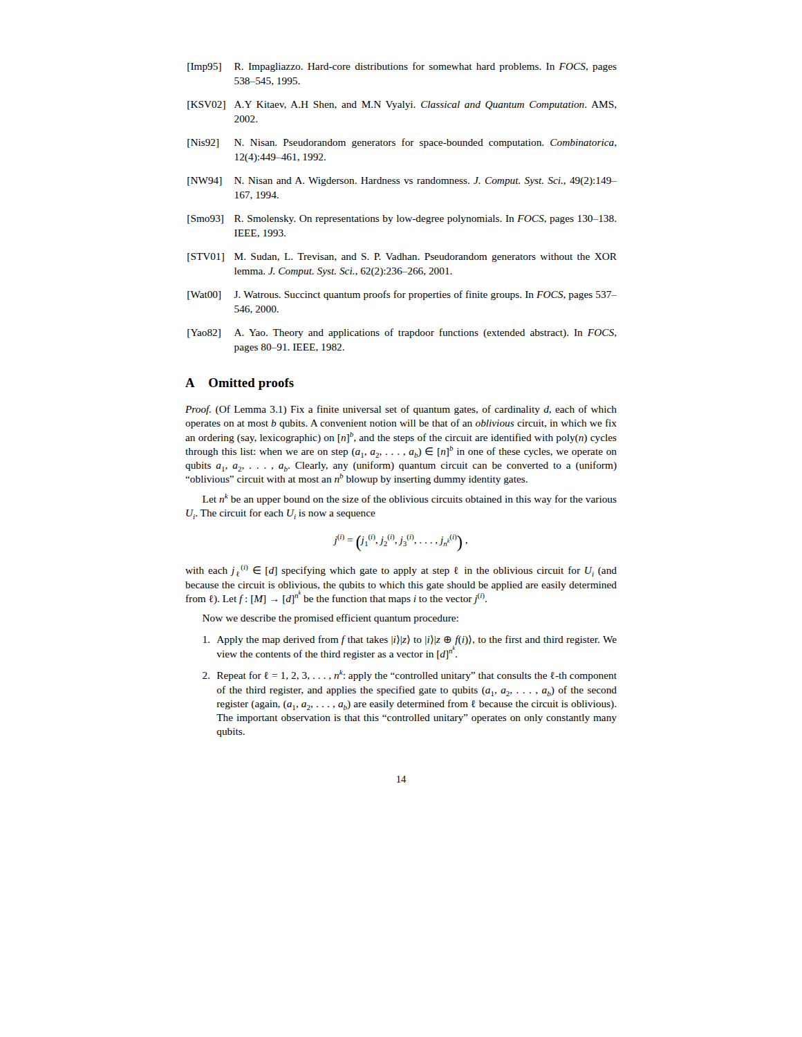[Imp95]
R. Impagliazzo. Hard-core distributions for somewhat hard problems. In FOCS, pages 538–545, 1995.
[KSV02]
A.Y Kitaev, A.H Shen, and M.N Vyalyi. Classical and Quantum Computation. AMS, 2002.
[Nis92]
N. Nisan. Pseudorandom generators for space-bounded computation. Combinatorica, 12(4):449–461, 1992.
[NW94]
N. Nisan and A. Wigderson. Hardness vs randomness. J. Comput. Syst. Sci., 49(2):149–167, 1994.
[Smo93]
R. Smolensky. On representations by low-degree polynomials. In FOCS, pages 130–138. IEEE, 1993.
[STV01]
M. Sudan, L. Trevisan, and S. P. Vadhan. Pseudorandom generators without the XOR lemma. J. Comput. Syst. Sci., 62(2):236–266, 2001.
[Wat00]
J. Watrous. Succinct quantum proofs for properties of finite groups. In FOCS, pages 537–546, 2000.
[Yao82]
A. Yao. Theory and applications of trapdoor functions (extended abstract). In FOCS, pages 80–91. IEEE, 1982.
AOmitted proofs
Proof. (Of Lemma 3.1) Fix a finite universal set of quantum gates, of cardinality d, each of which operates on at most b qubits. A convenient notion will be that of an oblivious circuit, in which we fix an ordering (say, lexicographic) on [n]b, and the steps of the circuit are identified with poly(n) cycles through this list: when we are on step (a1, a2, . . . , ab) ∈ [n]b in one of these cycles, we operate on qubits a1, a2, . . . , ab. Clearly, any (uniform) quantum circuit can be converted to a (uniform) “oblivious” circuit with at most an nb blowup by inserting dummy identity gates.
Let nk be an upper bound on the size of the oblivious circuits obtained in this way for the various Ui. The circuit for each Ui is now a sequence
j(i) = (j1(i), j2(i), j3(i), . . . , jnk(i)) ,
with each jℓ(i) ∈ [d] specifying which gate to apply at step ℓ in the oblivious circuit for Ui (and because the circuit is oblivious, the qubits to which this gate should be applied are easily determined from ℓ). Let f : [M] → [d]nk be the function that maps i to the vector j(i).
Now we describe the promised efficient quantum procedure:
Apply the map derived from f that takes |i⟩|z⟩ to |i⟩|z ⊕ f(i)⟩, to the first and third register. We view the contents of the third register as a vector in [d]nk.
Repeat for ℓ = 1, 2, 3, . . . , nk: apply the “controlled unitary” that consults the ℓ-th component of the third register, and applies the specified gate to qubits (a1, a2, . . . , ab) of the second register (again, (a1, a2, . . . , ab) are easily determined from ℓ because the circuit is oblivious). The important observation is that this “controlled unitary” operates on only constantly many qubits.
14